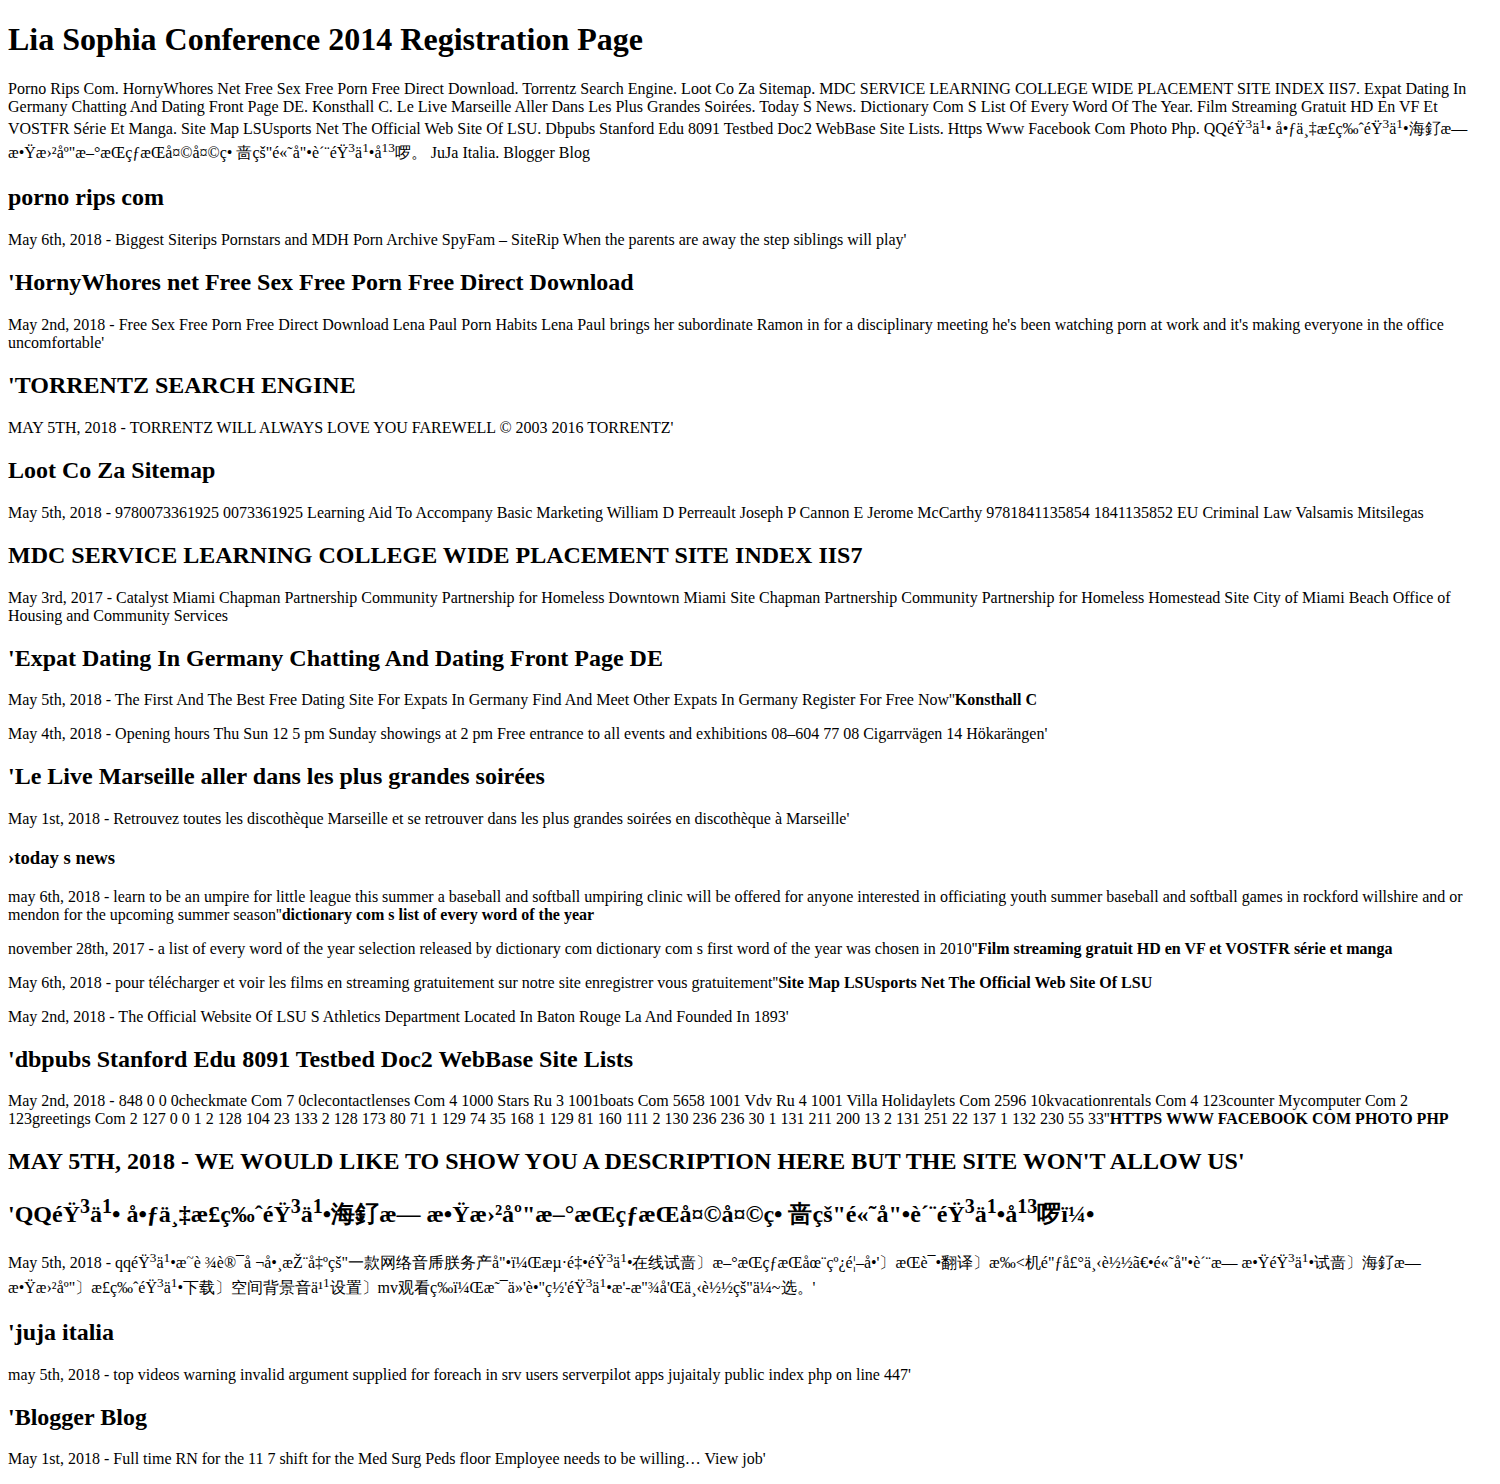Lia Sophia Conference 2014 Registration Page
Porno Rips Com. HornyWhores Net Free Sex Free Porn Free Direct Download. Torrentz Search Engine. Loot Co Za Sitemap. MDC SERVICE LEARNING COLLEGE WIDE PLACEMENT SITE INDEX IIS7. Expat Dating In Germany Chatting And Dating Front Page DE. Konsthall C. Le Live Marseille Aller Dans Les Plus Grandes Soirées. Today S News. Dictionary Com S List Of Every Word Of The Year. Film Streaming Gratuit HD En VF Et VOSTFR Série Et Manga. Site Map LSUsports Net The Official Web Site Of LSU. Dbpubs Stanford Edu 8091 Testbed Doc2 WebBase Site Lists. Https Www Facebook Com Photo Php. QQéŸ3ä1• å•ƒä¸‡æ£ç‰ˆéŸ3ä1•海釕æ— æ•Ÿæ›²åº"æ–°æŒçƒæŒå¤©å¤©ç• 啬çš"é«˜å"•è´¨éŸ3ä1•å13啰。 JuJa Italia. Blogger Blog
porno rips com
May 6th, 2018 - Biggest Siterips Pornstars and MDH Porn Archive SpyFam – SiteRip When the parents are away the step siblings will play'
'HornyWhores net Free Sex Free Porn Free Direct Download
May 2nd, 2018 - Free Sex Free Porn Free Direct Download Lena Paul Porn Habits Lena Paul brings her subordinate Ramon in for a disciplinary meeting he's been watching porn at work and it's making everyone in the office uncomfortable'
'TORRENTZ SEARCH ENGINE
MAY 5TH, 2018 - TORRENTZ WILL ALWAYS LOVE YOU FAREWELL © 2003 2016 TORRENTZ'
Loot Co Za Sitemap
May 5th, 2018 - 9780073361925 0073361925 Learning Aid To Accompany Basic Marketing William D Perreault Joseph P Cannon E Jerome McCarthy 9781841135854 1841135852 EU Criminal Law Valsamis Mitsilegas
MDC SERVICE LEARNING COLLEGE WIDE PLACEMENT SITE INDEX IIS7
May 3rd, 2017 - Catalyst Miami Chapman Partnership Community Partnership for Homeless Downtown Miami Site Chapman Partnership Community Partnership for Homeless Homestead Site City of Miami Beach Office of Housing and Community Services
'Expat Dating In Germany Chatting And Dating Front Page DE
May 5th, 2018 - The First And The Best Free Dating Site For Expats In Germany Find And Meet Other Expats In Germany Register For Free Now''Konsthall C
May 4th, 2018 - Opening hours Thu Sun 12 5 pm Sunday showings at 2 pm Free entrance to all events and exhibitions 08–604 77 08 Cigarrvägen 14 Hökarängen'
'Le Live Marseille aller dans les plus grandes soirées
May 1st, 2018 - Retrouvez toutes les discothèque Marseille et se retrouver dans les plus grandes soirées en discothèque à Marseille'
›today s news
may 6th, 2018 - learn to be an umpire for little league this summer a baseball and softball umpiring clinic will be offered for anyone interested in officiating youth summer baseball and softball games in rockford willshire and or mendon for the upcoming summer season''dictionary com s list of every word of the year
november 28th, 2017 - a list of every word of the year selection released by dictionary com dictionary com s first word of the year was chosen in 2010''Film streaming gratuit HD en VF et VOSTFR série et manga
May 6th, 2018 - pour télécharger et voir les films en streaming gratuitement sur notre site enregistrer vous gratuitement''Site Map LSUsports Net The Official Web Site Of LSU
May 2nd, 2018 - The Official Website Of LSU S Athletics Department Located In Baton Rouge La And Founded In 1893'
'dbpubs Stanford Edu 8091 Testbed Doc2 WebBase Site Lists
May 2nd, 2018 - 848 0 0 0checkmate Com 7 0clecontactlenses Com 4 1000 Stars Ru 3 1001boats Com 5658 1001 Vdv Ru 4 1001 Villa Holidaylets Com 2596 10kvacationrentals Com 4 123counter Mycomputer Com 2 123greetings Com 2 127 0 0 1 2 128 104 23 133 2 128 173 80 71 1 129 74 35 168 1 129 81 160 111 2 130 236 236 30 1 131 211 200 13 2 131 251 22 137 1 132 230 55 33''HTTPS WWW FACEBOOK COM PHOTO PHP
MAY 5TH, 2018 - WE WOULD LIKE TO SHOW YOU A DESCRIPTION HERE BUT THE SITE WON'T ALLOW US'
'QQéŸ3ä1• å•ƒä¸‡æ£ç‰ˆéŸ3ä1•海釕æ— æ•Ÿæ›²åº"æ–°æŒçƒæŒå¤©å¤©ç• 啬çš"é«˜å"•è´¨éŸ3ä1•å13啰ï¼•
May 5th, 2018 - qqéŸ3ä1•æ~è ¾è®¯å ¬å•¸æŽ¨å‡ºçš"一款网络音乕朕务产å"•ï¼Œæµ·é‡•éŸ3ä1•在线试啬〕æ–°æŒçƒæŒåœ¨çº¿é¦–å•'〕æŒè¯•翻译〕æ‰<机é"ƒå£°ä¸‹è½½ã€•é«˜å"•è´¨æ— æ•ŸéŸ3ä1•试啬〕海釕æ— æ•Ÿæ›²åº"〕æ£ç‰ˆéŸ3ä1•下载〕空间背景音ä¹1设置〕mv观看ç‰ï¼Œæ˜¯ä»'è•"ç½'éŸ3ä1•æ'-æ"¾å'Œä¸‹è½½çš"ä¼~选。'
'juja italia
may 5th, 2018 - top videos warning invalid argument supplied for foreach in srv users serverpilot apps jujaitaly public index php on line 447'
'Blogger Blog
May 1st, 2018 - Full time RN for the 11 7 shift for the Med Surg Peds floor Employee needs to be willing… View job'